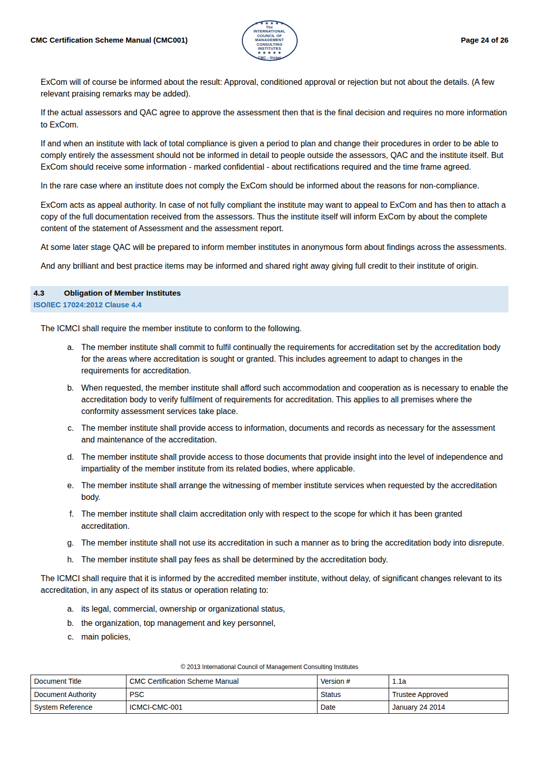CMC Certification Scheme Manual (CMC001)
★ ★ ★ ★ ★ ★
The
INTERNATIONAL
COUNCIL OF
MANAGEMENT
CONSULTING
INSTITUTES
★ ★ ★ ★ ★
CMC - Global
Page 24 of 26
ExCom will of course be informed about the result: Approval, conditioned approval or rejection but not about the details. (A few relevant praising remarks may be added).
If the actual assessors and QAC agree to approve the assessment then that is the final decision and requires no more information to ExCom.
If and when an institute with lack of total compliance is given a period to plan and change their procedures in order to be able to comply entirely the assessment should not be informed in detail to people outside the assessors, QAC and the institute itself. But ExCom should receive some information - marked confidential - about rectifications required and the time frame agreed.
In the rare case where an institute does not comply the ExCom should be informed about the reasons for non-compliance.
ExCom acts as appeal authority. In case of not fully compliant the institute may want to appeal to ExCom and has then to attach a copy of the full documentation received from the assessors. Thus the institute itself will inform ExCom by about the complete content of the statement of Assessment and the assessment report.
At some later stage QAC will be prepared to inform member institutes in anonymous form about findings across the assessments.
And any brilliant and best practice items may be informed and shared right away giving full credit to their institute of origin.
4.3 Obligation of Member Institutes
ISO/IEC 17024:2012 Clause 4.4
The ICMCI shall require the member institute to conform to the following.
The member institute shall commit to fulfil continually the requirements for accreditation set by the accreditation body for the areas where accreditation is sought or granted. This includes agreement to adapt to changes in the requirements for accreditation.
When requested, the member institute shall afford such accommodation and cooperation as is necessary to enable the accreditation body to verify fulfilment of requirements for accreditation. This applies to all premises where the conformity assessment services take place.
The member institute shall provide access to information, documents and records as necessary for the assessment and maintenance of the accreditation.
The member institute shall provide access to those documents that provide insight into the level of independence and impartiality of the member institute from its related bodies, where applicable.
The member institute shall arrange the witnessing of member institute services when requested by the accreditation body.
The member institute shall claim accreditation only with respect to the scope for which it has been granted accreditation.
The member institute shall not use its accreditation in such a manner as to bring the accreditation body into disrepute.
The member institute shall pay fees as shall be determined by the accreditation body.
The ICMCI shall require that it is informed by the accredited member institute, without delay, of significant changes relevant to its accreditation, in any aspect of its status or operation relating to:
its legal, commercial, ownership or organizational status,
the organization, top management and key personnel,
main policies,
© 2013 International Council of Management Consulting Institutes
| Document Title | CMC Certification Scheme Manual | Version # | 1.1a |
| Document Authority | PSC | Status | Trustee Approved |
| System Reference | ICMCI-CMC-001 | Date | January 24 2014 |